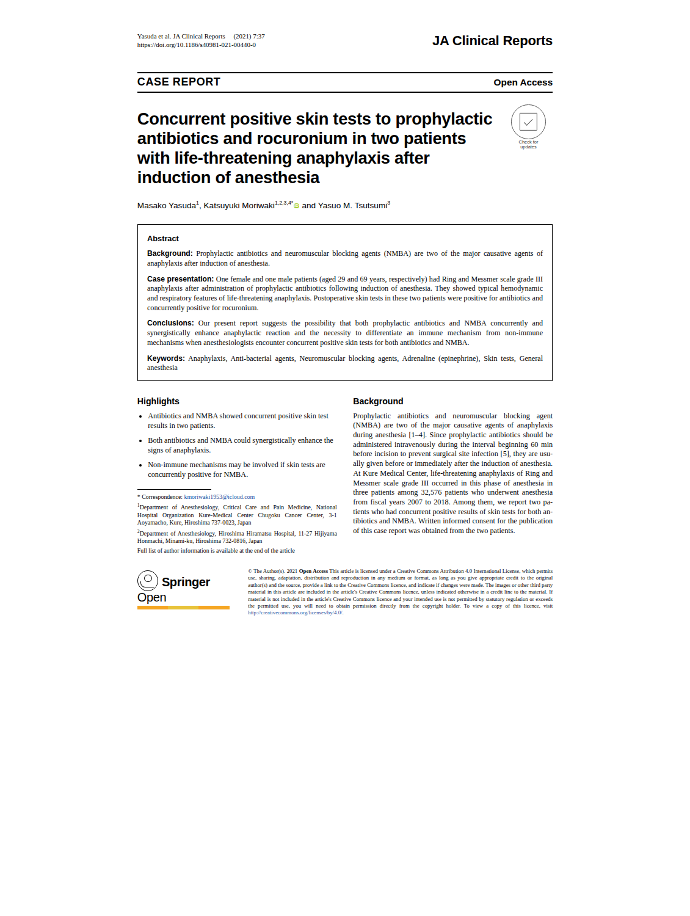Yasuda et al. JA Clinical Reports (2021) 7:37
https://doi.org/10.1186/s40981-021-00440-0
JA Clinical Reports
CASE REPORT
Open Access
Check for
updates
Concurrent positive skin tests to prophylactic antibiotics and rocuronium in two patients with life-threatening anaphylaxis after induction of anesthesia
Masako Yasuda1, Katsuyuki Moriwaki1,2,3,4* and Yasuo M. Tsutsumi3
Abstract
Background: Prophylactic antibiotics and neuromuscular blocking agents (NMBA) are two of the major causative agents of anaphylaxis after induction of anesthesia.
Case presentation: One female and one male patients (aged 29 and 69 years, respectively) had Ring and Messmer scale grade III anaphylaxis after administration of prophylactic antibiotics following induction of anesthesia. They showed typical hemodynamic and respiratory features of life-threatening anaphylaxis. Postoperative skin tests in these two patients were positive for antibiotics and concurrently positive for rocuronium.
Conclusions: Our present report suggests the possibility that both prophylactic antibiotics and NMBA concurrently and synergistically enhance anaphylactic reaction and the necessity to differentiate an immune mechanism from non-immune mechanisms when anesthesiologists encounter concurrent positive skin tests for both antibiotics and NMBA.
Keywords: Anaphylaxis, Anti-bacterial agents, Neuromuscular blocking agents, Adrenaline (epinephrine), Skin tests, General anesthesia
Highlights
Antibiotics and NMBA showed concurrent positive skin test results in two patients.
Both antibiotics and NMBA could synergistically enhance the signs of anaphylaxis.
Non-immune mechanisms may be involved if skin tests are concurrently positive for NMBA.
* Correspondence: kmoriwaki1953@icloud.com
1Department of Anesthesiology, Critical Care and Pain Medicine, National Hospital Organization Kure-Medical Center Chugoku Cancer Center, 3-1 Aoyamacho, Kure, Hiroshima 737-0023, Japan
2Department of Anesthesiology, Hiroshima Hiramatsu Hospital, 11-27 Hijiyama Honmachi, Minami-ku, Hiroshima 732-0816, Japan
Full list of author information is available at the end of the article
Background
Prophylactic antibiotics and neuromuscular blocking agent (NMBA) are two of the major causative agents of anaphylaxis during anesthesia [1–4]. Since prophylactic antibiotics should be administered intravenously during the interval beginning 60 min before incision to prevent surgical site infection [5], they are usually given before or immediately after the induction of anesthesia. At Kure Medical Center, life-threatening anaphylaxis of Ring and Messmer scale grade III occurred in this phase of anesthesia in three patients among 32,576 patients who underwent anesthesia from fiscal years 2007 to 2018. Among them, we report two patients who had concurrent positive results of skin tests for both antibiotics and NMBA. Written informed consent for the publication of this case report was obtained from the two patients.
Springer Open
© The Author(s). 2021 Open Access This article is licensed under a Creative Commons Attribution 4.0 International License, which permits use, sharing, adaptation, distribution and reproduction in any medium or format, as long as you give appropriate credit to the original author(s) and the source, provide a link to the Creative Commons licence, and indicate if changes were made. The images or other third party material in this article are included in the article's Creative Commons licence, unless indicated otherwise in a credit line to the material. If material is not included in the article's Creative Commons licence and your intended use is not permitted by statutory regulation or exceeds the permitted use, you will need to obtain permission directly from the copyright holder. To view a copy of this licence, visit http://creativecommons.org/licenses/by/4.0/.